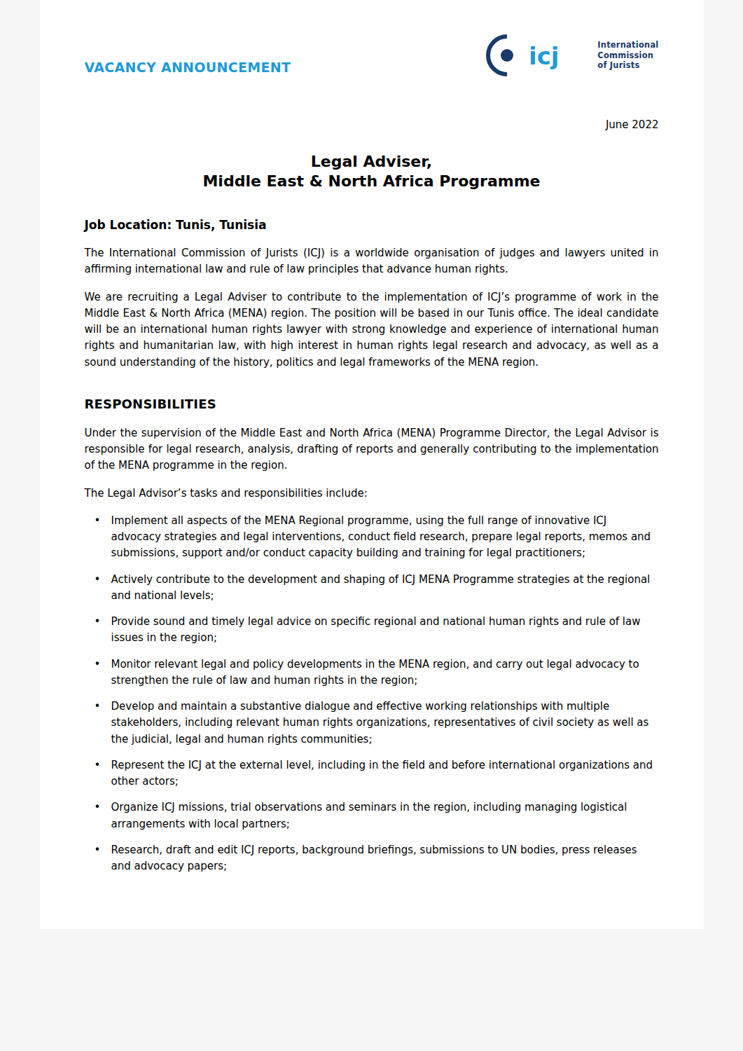VACANCY ANNOUNCEMENT
icj
International
Commission
of Jurists
June 2022
Legal Adviser,
Middle East & North Africa Programme
Job Location: Tunis, Tunisia
The International Commission of Jurists (ICJ) is a worldwide organisation of judges and lawyers united in affirming international law and rule of law principles that advance human rights.
We are recruiting a Legal Adviser to contribute to the implementation of ICJ’s programme of work in the Middle East & North Africa (MENA) region. The position will be based in our Tunis office. The ideal candidate will be an international human rights lawyer with strong knowledge and experience of international human rights and humanitarian law, with high interest in human rights legal research and advocacy, as well as a sound understanding of the history, politics and legal frameworks of the MENA region.
RESPONSIBILITIES
Under the supervision of the Middle East and North Africa (MENA) Programme Director, the Legal Advisor is responsible for legal research, analysis, drafting of reports and generally contributing to the implementation of the MENA programme in the region.
The Legal Advisor’s tasks and responsibilities include:
Implement all aspects of the MENA Regional programme, using the full range of innovative ICJ advocacy strategies and legal interventions, conduct field research, prepare legal reports, memos and submissions, support and/or conduct capacity building and training for legal practitioners;
Actively contribute to the development and shaping of ICJ MENA Programme strategies at the regional and national levels;
Provide sound and timely legal advice on specific regional and national human rights and rule of law issues in the region;
Monitor relevant legal and policy developments in the MENA region, and carry out legal advocacy to strengthen the rule of law and human rights in the region;
Develop and maintain a substantive dialogue and effective working relationships with multiple stakeholders, including relevant human rights organizations, representatives of civil society as well as the judicial, legal and human rights communities;
Represent the ICJ at the external level, including in the field and before international organizations and other actors;
Organize ICJ missions, trial observations and seminars in the region, including managing logistical arrangements with local partners;
Research, draft and edit ICJ reports, background briefings, submissions to UN bodies, press releases and advocacy papers;